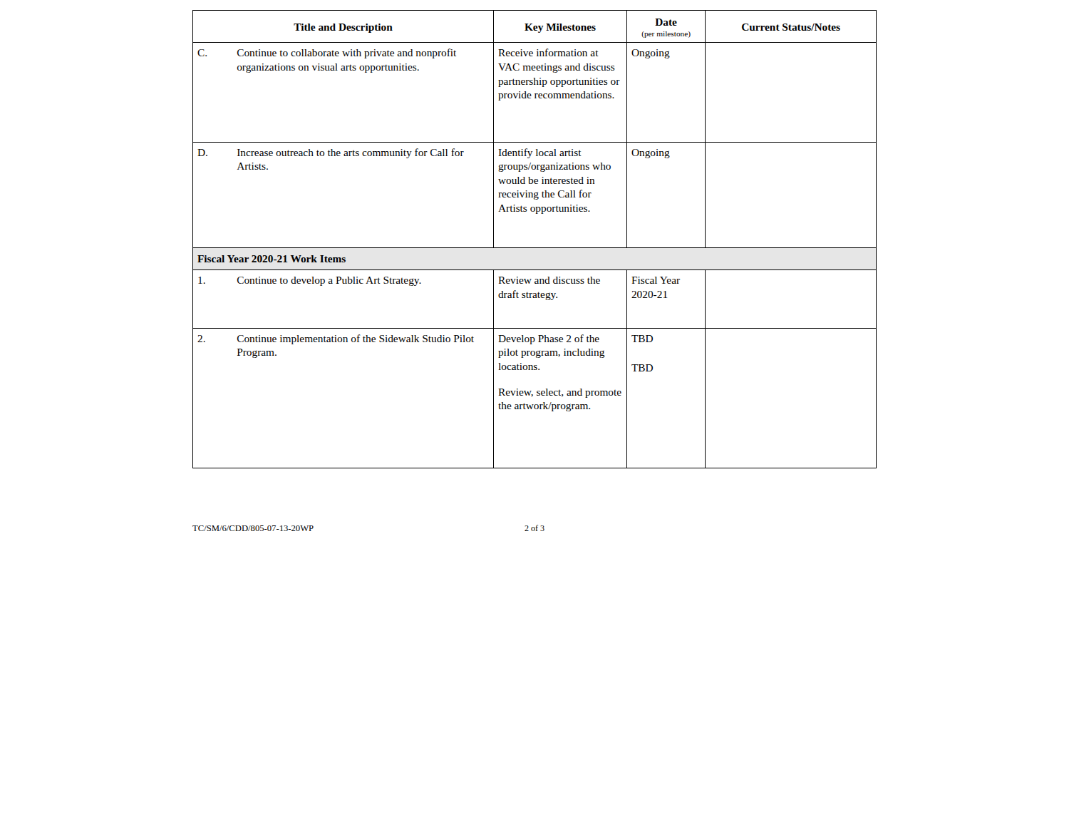| Title and Description | Key Milestones | Date (per milestone) | Current Status/Notes |
| --- | --- | --- | --- |
| C. Continue to collaborate with private and nonprofit organizations on visual arts opportunities. | Receive information at VAC meetings and discuss partnership opportunities or provide recommendations. | Ongoing | |
| D. Increase outreach to the arts community for Call for Artists. | Identify local artist groups/organizations who would be interested in receiving the Call for Artists opportunities. | Ongoing | |
| Fiscal Year 2020-21 Work Items |
| 1. Continue to develop a Public Art Strategy. | Review and discuss the draft strategy. | Fiscal Year 2020-21 | |
| 2. Continue implementation of the Sidewalk Studio Pilot Program. | Develop Phase 2 of the pilot program, including locations. Review, select, and promote the artwork/program. | TBD TBD | |
TC/SM/6/CDD/805-07-13-20WP
2 of 3